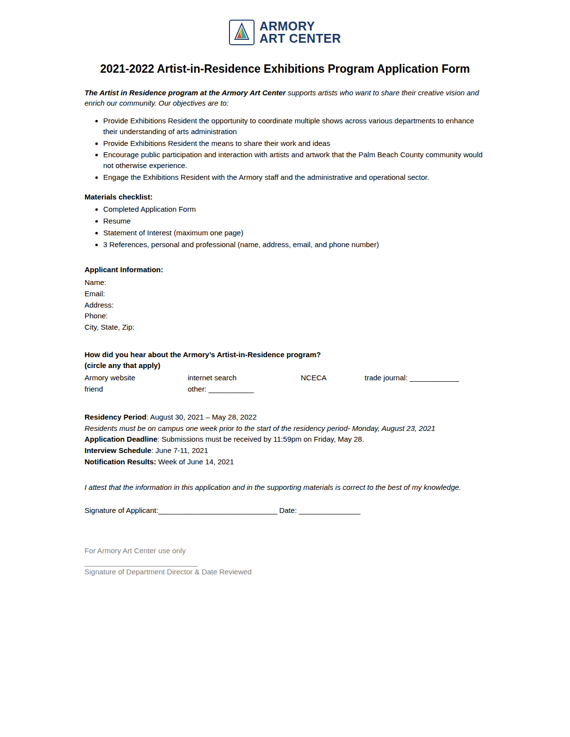ARMORY
ART CENTER
2021-2022 Artist-in-Residence Exhibitions Program Application Form
The Artist in Residence program at the Armory Art Center supports artists who want to share their creative vision and enrich our community. Our objectives are to:
Provide Exhibitions Resident the opportunity to coordinate multiple shows across various departments to enhance their understanding of arts administration
Provide Exhibitions Resident the means to share their work and ideas
Encourage public participation and interaction with artists and artwork that the Palm Beach County community would not otherwise experience.
Engage the Exhibitions Resident with the Armory staff and the administrative and operational sector.
Materials checklist:
Completed Application Form
Resume
Statement of Interest (maximum one page)
3 References, personal and professional (name, address, email, and phone number)
Applicant Information:
Name:
Email:
Address:
Phone:
City, State, Zip:
How did you hear about the Armory’s Artist-in-Residence program?
(circle any that apply)
Armory website
internet search
NCECA
trade journal: ____________
friend
other: ___________
Residency Period: August 30, 2021 – May 28, 2022
Residents must be on campus one week prior to the start of the residency period- Monday, August 23, 2021
Application Deadline: Submissions must be received by 11:59pm on Friday, May 28.
Interview Schedule: June 7-11, 2021
Notification Results: Week of June 14, 2021
I attest that the information in this application and in the supporting materials is correct to the best of my knowledge.
Signature of Applicant:_____________________________ Date: _______________
For Armory Art Center use only
Signature of Department Director & Date Reviewed